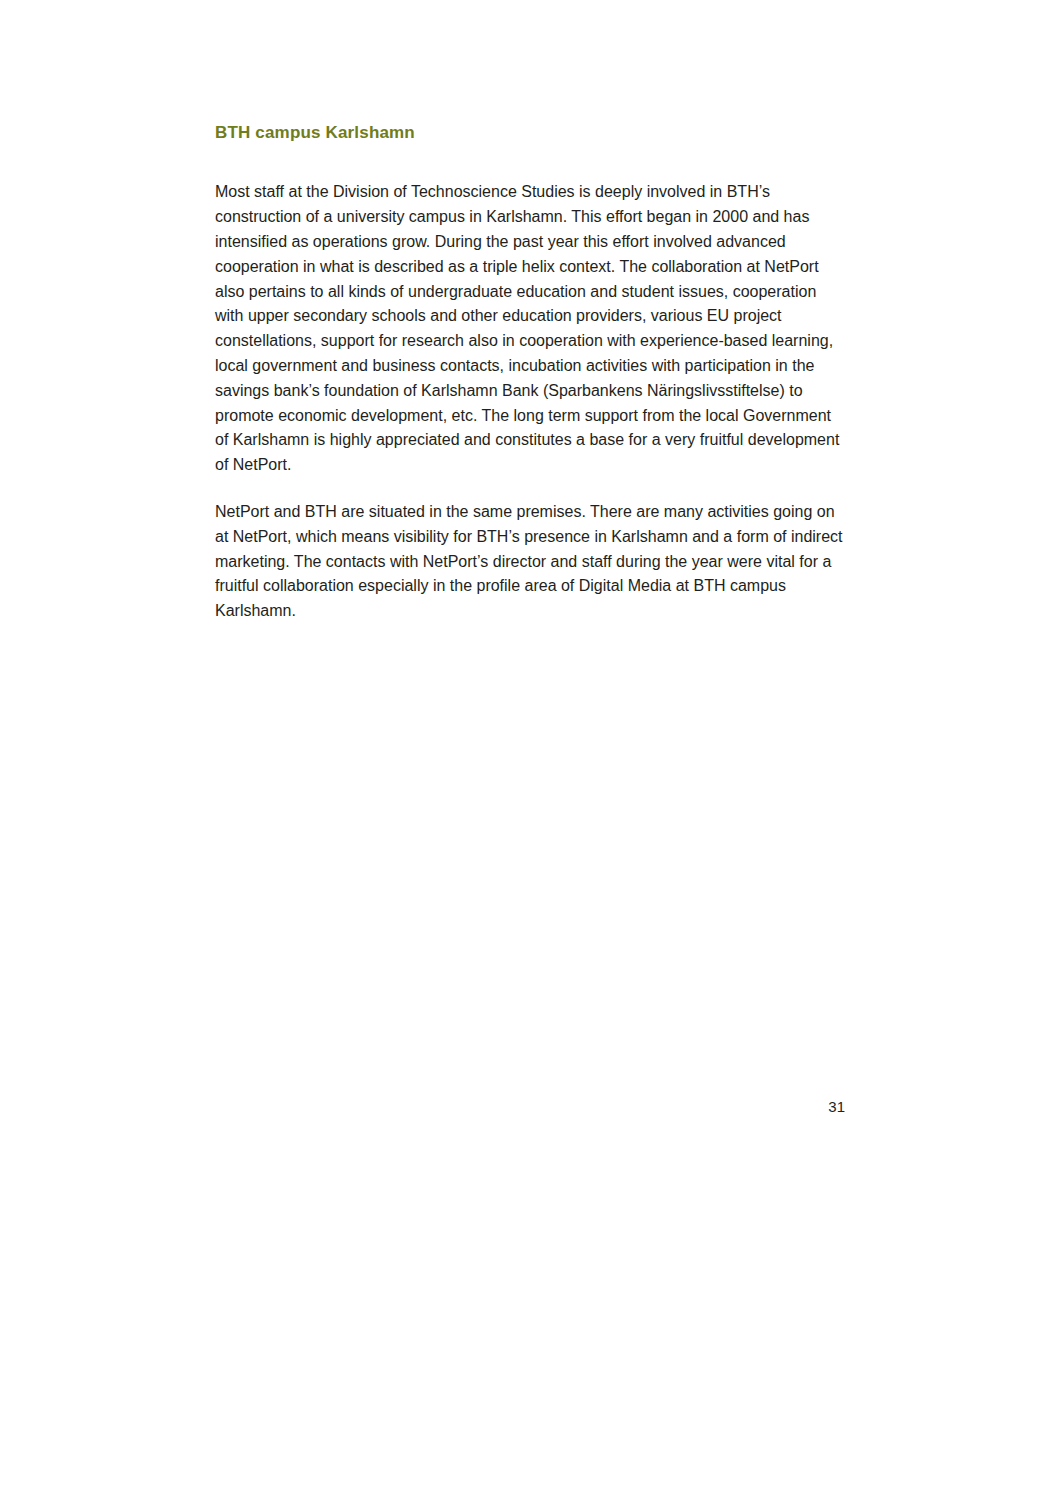BTH campus Karlshamn
Most staff at the Division of Technoscience Studies is deeply involved in BTH’s construction of a university campus in Karlshamn. This effort began in 2000 and has intensified as operations grow. During the past year this effort involved advanced cooperation in what is described as a triple helix context. The collaboration at NetPort also pertains to all kinds of undergraduate education and student issues, cooperation with upper secondary schools and other education providers, various EU project constellations, support for research also in cooperation with experience-based learning, local government and business contacts, incubation activities with participation in the savings bank’s foundation of Karlshamn Bank (Sparbankens Näringslivsstiftelse) to promote economic development, etc. The long term support from the local Government of Karlshamn is highly appreciated and constitutes a base for a very fruitful development of NetPort.
NetPort and BTH are situated in the same premises. There are many activities going on at NetPort, which means visibility for BTH’s presence in Karlshamn and a form of indirect marketing. The contacts with NetPort’s director and staff during the year were vital for a fruitful collaboration especially in the profile area of Digital Media at BTH campus Karlshamn.
31